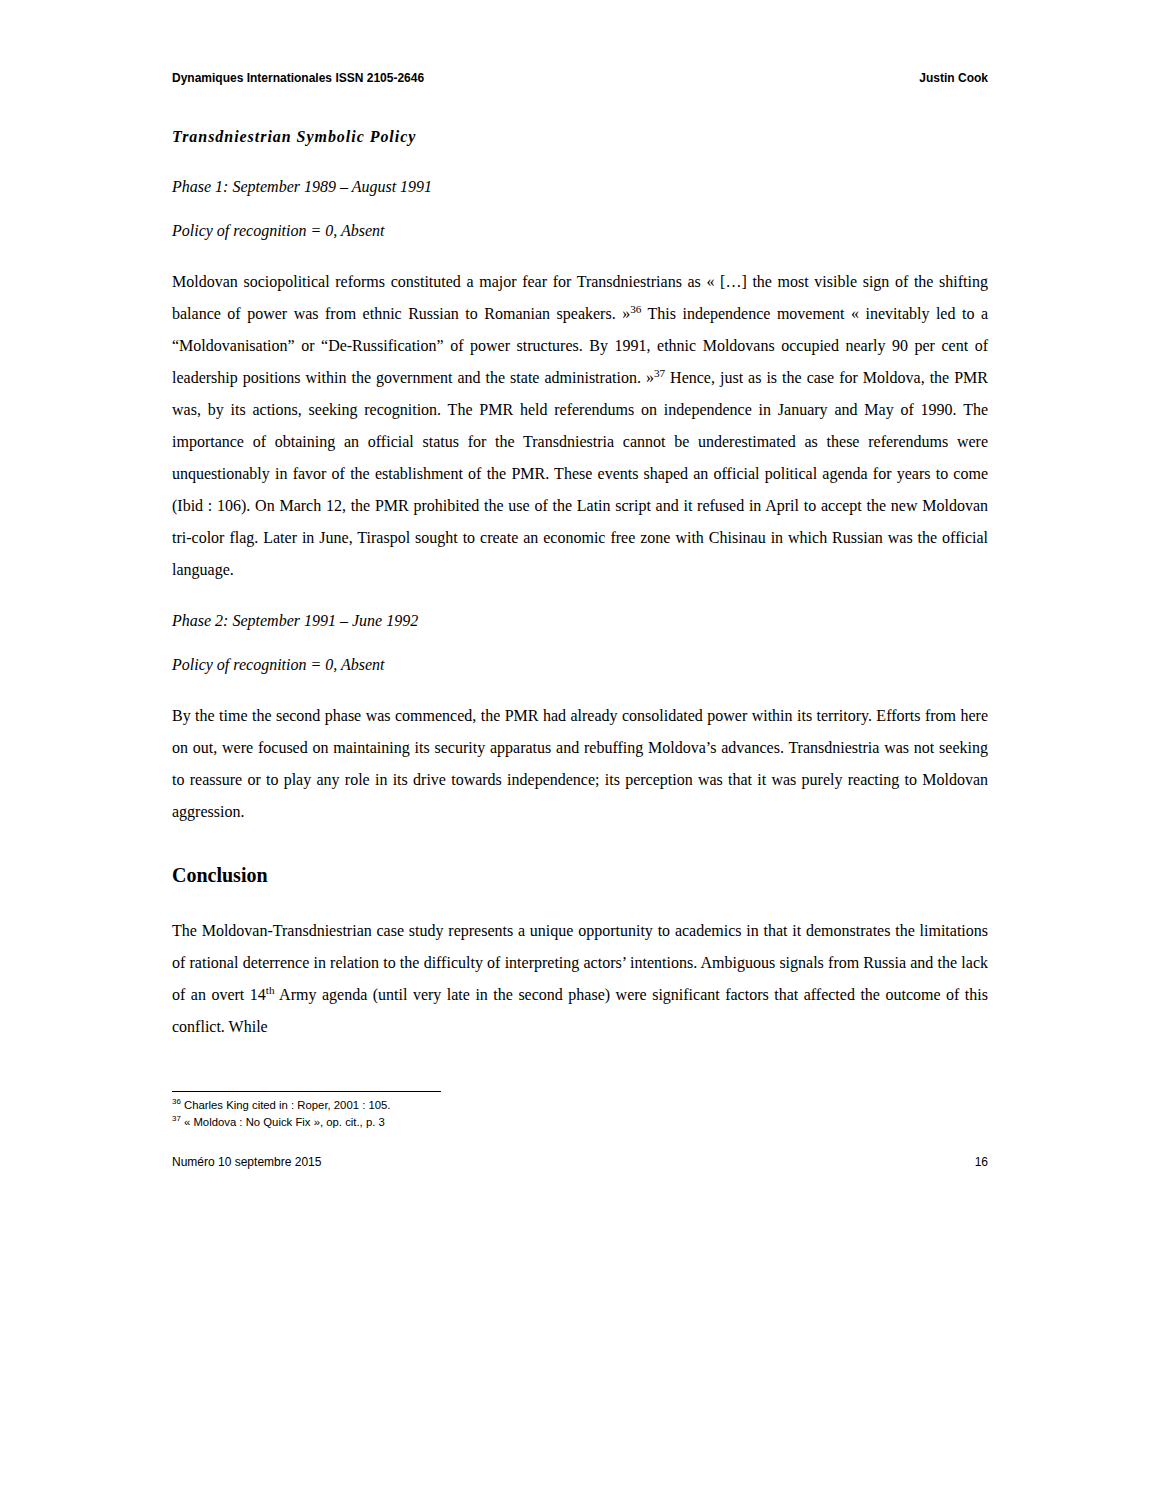Dynamiques Internationales ISSN 2105-2646 Justin Cook
Transdniestrian Symbolic Policy
Phase 1: September 1989 – August 1991
Policy of recognition = 0, Absent
Moldovan sociopolitical reforms constituted a major fear for Transdniestrians as « […] the most visible sign of the shifting balance of power was from ethnic Russian to Romanian speakers. »36 This independence movement « inevitably led to a “Moldovanisation” or “De-Russification” of power structures. By 1991, ethnic Moldovans occupied nearly 90 per cent of leadership positions within the government and the state administration. »37 Hence, just as is the case for Moldova, the PMR was, by its actions, seeking recognition. The PMR held referendums on independence in January and May of 1990. The importance of obtaining an official status for the Transdniestria cannot be underestimated as these referendums were unquestionably in favor of the establishment of the PMR. These events shaped an official political agenda for years to come (Ibid : 106). On March 12, the PMR prohibited the use of the Latin script and it refused in April to accept the new Moldovan tri-color flag. Later in June, Tiraspol sought to create an economic free zone with Chisinau in which Russian was the official language.
Phase 2: September 1991 – June 1992
Policy of recognition = 0, Absent
By the time the second phase was commenced, the PMR had already consolidated power within its territory. Efforts from here on out, were focused on maintaining its security apparatus and rebuffing Moldova’s advances. Transdniestria was not seeking to reassure or to play any role in its drive towards independence; its perception was that it was purely reacting to Moldovan aggression.
Conclusion
The Moldovan-Transdniestrian case study represents a unique opportunity to academics in that it demonstrates the limitations of rational deterrence in relation to the difficulty of interpreting actors’ intentions. Ambiguous signals from Russia and the lack of an overt 14th Army agenda (until very late in the second phase) were significant factors that affected the outcome of this conflict. While
36 Charles King cited in : Roper, 2001 : 105.
37 « Moldova : No Quick Fix », op. cit., p. 3
Numéro 10 septembre 2015 16